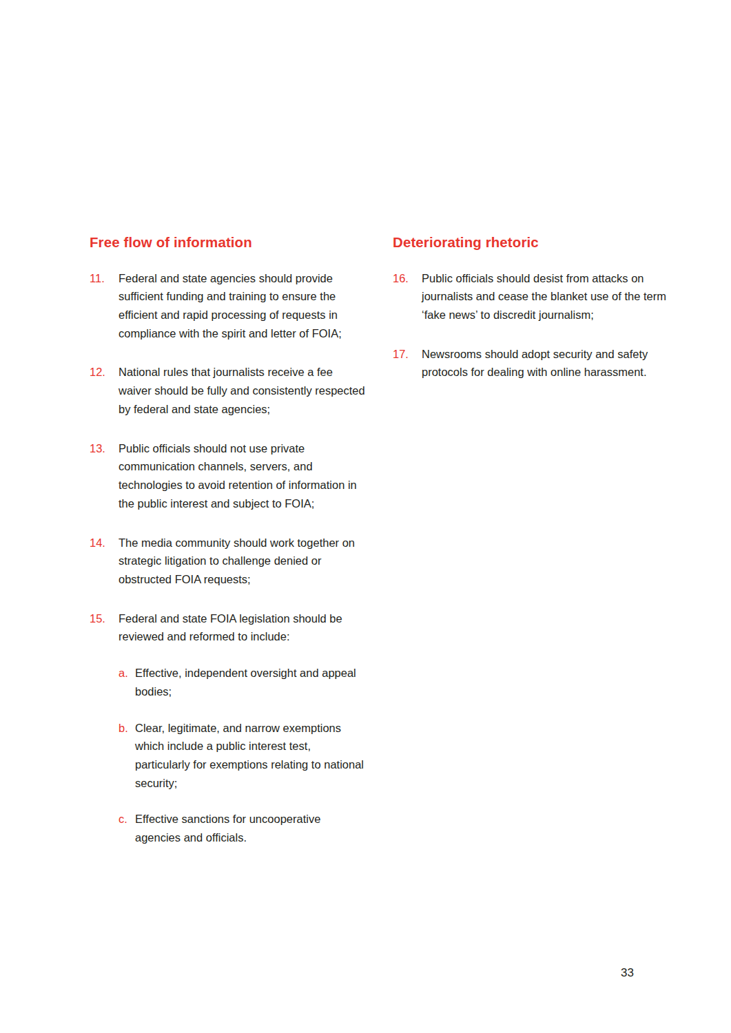Free flow of information
11. Federal and state agencies should provide sufficient funding and training to ensure the efficient and rapid processing of requests in compliance with the spirit and letter of FOIA;
12. National rules that journalists receive a fee waiver should be fully and consistently respected by federal and state agencies;
13. Public officials should not use private communication channels, servers, and technologies to avoid retention of information in the public interest and subject to FOIA;
14. The media community should work together on strategic litigation to challenge denied or obstructed FOIA requests;
15. Federal and state FOIA legislation should be reviewed and reformed to include:
a. Effective, independent oversight and appeal bodies;
b. Clear, legitimate, and narrow exemptions which include a public interest test, particularly for exemptions relating to national security;
c. Effective sanctions for uncooperative agencies and officials.
Deteriorating rhetoric
16. Public officials should desist from attacks on journalists and cease the blanket use of the term ‘fake news’ to discredit journalism;
17. Newsrooms should adopt security and safety protocols for dealing with online harassment.
33